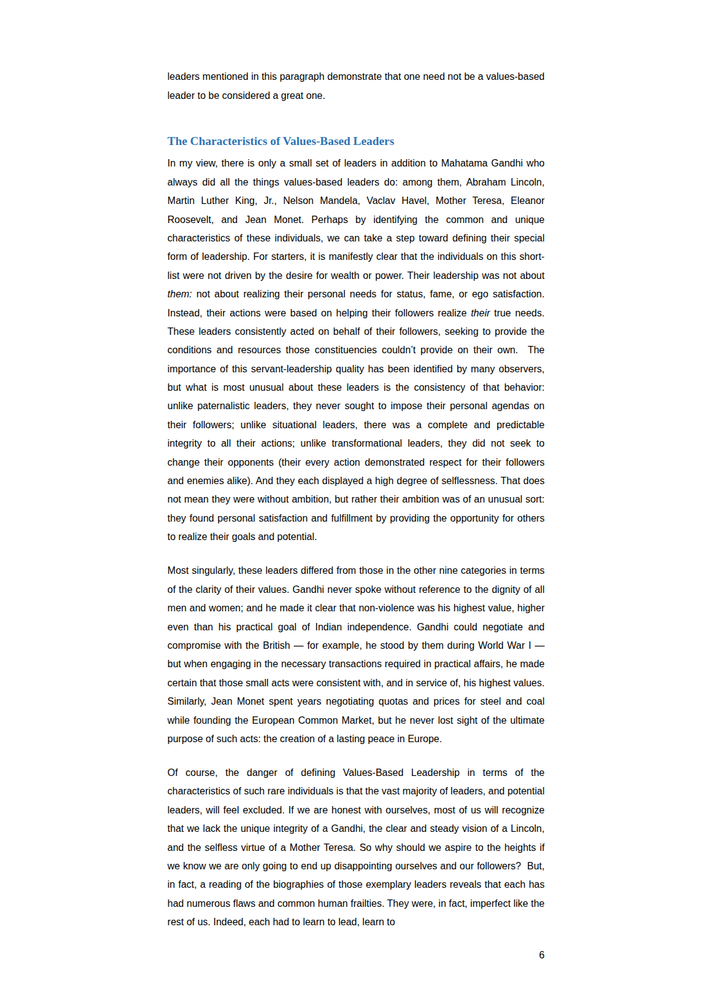leaders mentioned in this paragraph demonstrate that one need not be a values-based leader to be considered a great one.
The Characteristics of Values-Based Leaders
In my view, there is only a small set of leaders in addition to Mahatama Gandhi who always did all the things values-based leaders do: among them, Abraham Lincoln, Martin Luther King, Jr., Nelson Mandela, Vaclav Havel, Mother Teresa, Eleanor Roosevelt, and Jean Monet. Perhaps by identifying the common and unique characteristics of these individuals, we can take a step toward defining their special form of leadership. For starters, it is manifestly clear that the individuals on this short-list were not driven by the desire for wealth or power. Their leadership was not about them: not about realizing their personal needs for status, fame, or ego satisfaction. Instead, their actions were based on helping their followers realize their true needs. These leaders consistently acted on behalf of their followers, seeking to provide the conditions and resources those constituencies couldn’t provide on their own. The importance of this servant-leadership quality has been identified by many observers, but what is most unusual about these leaders is the consistency of that behavior: unlike paternalistic leaders, they never sought to impose their personal agendas on their followers; unlike situational leaders, there was a complete and predictable integrity to all their actions; unlike transformational leaders, they did not seek to change their opponents (their every action demonstrated respect for their followers and enemies alike). And they each displayed a high degree of selflessness. That does not mean they were without ambition, but rather their ambition was of an unusual sort: they found personal satisfaction and fulfillment by providing the opportunity for others to realize their goals and potential.
Most singularly, these leaders differed from those in the other nine categories in terms of the clarity of their values. Gandhi never spoke without reference to the dignity of all men and women; and he made it clear that non-violence was his highest value, higher even than his practical goal of Indian independence. Gandhi could negotiate and compromise with the British — for example, he stood by them during World War I — but when engaging in the necessary transactions required in practical affairs, he made certain that those small acts were consistent with, and in service of, his highest values. Similarly, Jean Monet spent years negotiating quotas and prices for steel and coal while founding the European Common Market, but he never lost sight of the ultimate purpose of such acts: the creation of a lasting peace in Europe.
Of course, the danger of defining Values-Based Leadership in terms of the characteristics of such rare individuals is that the vast majority of leaders, and potential leaders, will feel excluded. If we are honest with ourselves, most of us will recognize that we lack the unique integrity of a Gandhi, the clear and steady vision of a Lincoln, and the selfless virtue of a Mother Teresa. So why should we aspire to the heights if we know we are only going to end up disappointing ourselves and our followers? But, in fact, a reading of the biographies of those exemplary leaders reveals that each has had numerous flaws and common human frailties. They were, in fact, imperfect like the rest of us. Indeed, each had to learn to lead, learn to
6